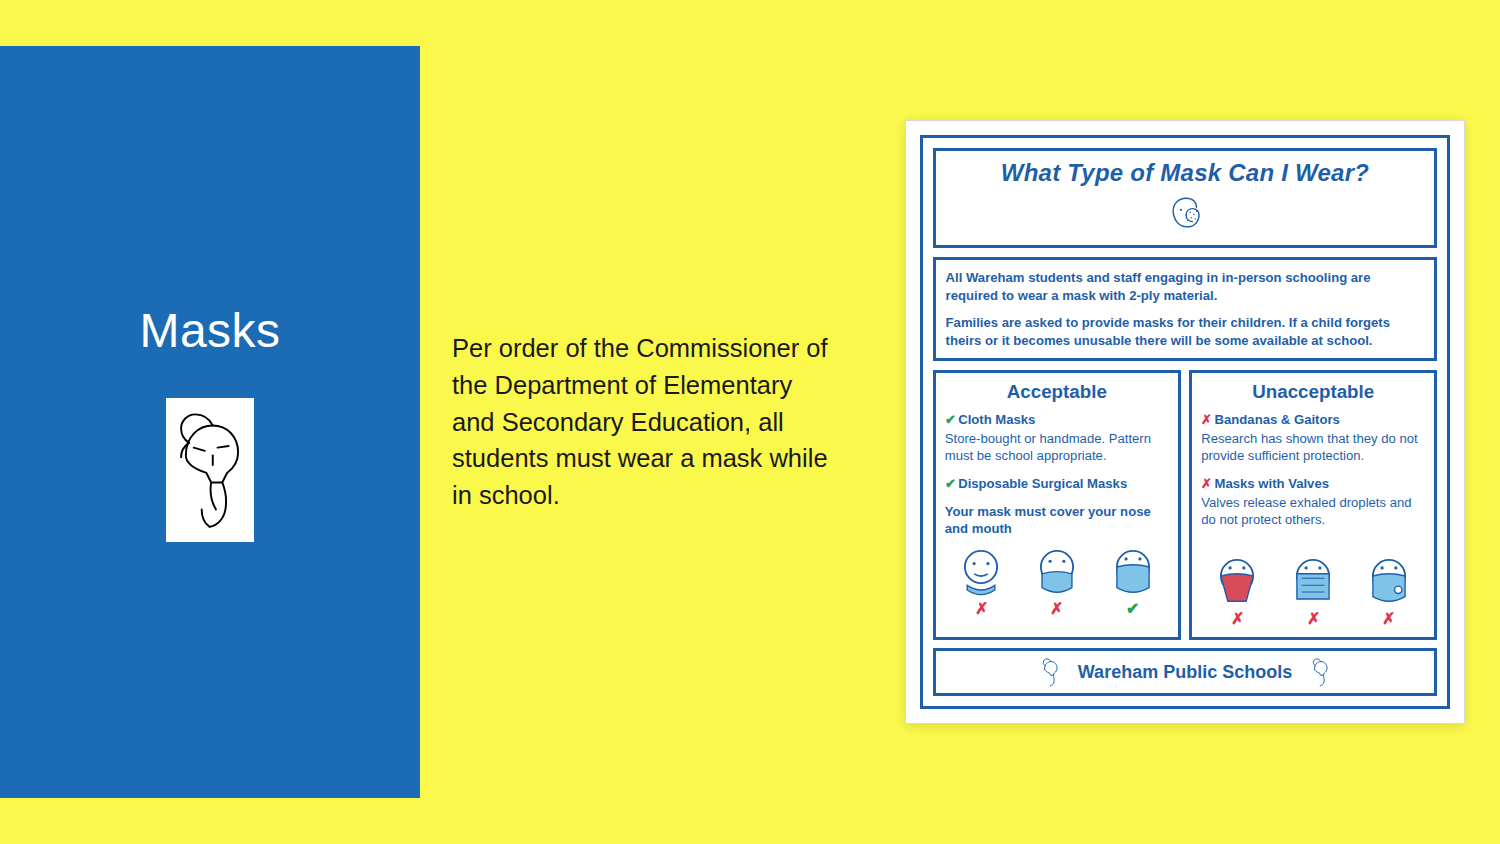Masks
Per order of the Commissioner of the Department of Elementary and Secondary Education, all students must wear a mask while in school.
What Type of Mask Can I Wear?
All Wareham students and staff engaging in in-person schooling are required to wear a mask with 2-ply material.
Families are asked to provide masks for their children. If a child forgets theirs or it becomes unusable there will be some available at school.
Acceptable
✔Cloth Masks Store-bought or handmade. Pattern must be school appropriate.
✔Disposable Surgical Masks
Your mask must cover your nose and mouth
✗
✗
✔
Unacceptable
✗Bandanas & Gaitors Research has shown that they do not provide sufficient protection.
✗Masks with Valves Valves release exhaled droplets and do not protect others.
✗
✗
✗
Wareham Public Schools